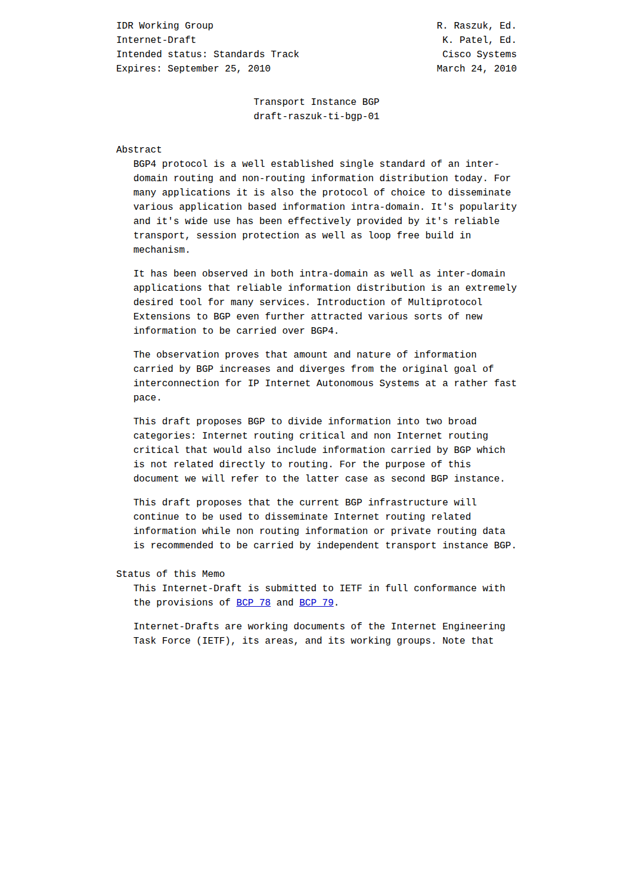IDR Working Group R. Raszuk, Ed.
Internet-Draft K. Patel, Ed.
Intended status: Standards Track Cisco Systems
Expires: September 25, 2010 March 24, 2010
Transport Instance BGP
draft-raszuk-ti-bgp-01
Abstract
BGP4 protocol is a well established single standard of an inter-domain routing and non-routing information distribution today. For many applications it is also the protocol of choice to disseminate various application based information intra-domain. It's popularity and it's wide use has been effectively provided by it's reliable transport, session protection as well as loop free build in mechanism.
It has been observed in both intra-domain as well as inter-domain applications that reliable information distribution is an extremely desired tool for many services. Introduction of Multiprotocol Extensions to BGP even further attracted various sorts of new information to be carried over BGP4.
The observation proves that amount and nature of information carried by BGP increases and diverges from the original goal of interconnection for IP Internet Autonomous Systems at a rather fast pace.
This draft proposes BGP to divide information into two broad categories: Internet routing critical and non Internet routing critical that would also include information carried by BGP which is not related directly to routing. For the purpose of this document we will refer to the latter case as second BGP instance.
This draft proposes that the current BGP infrastructure will continue to be used to disseminate Internet routing related information while non routing information or private routing data is recommended to be carried by independent transport instance BGP.
Status of this Memo
This Internet-Draft is submitted to IETF in full conformance with the provisions of BCP 78 and BCP 79.
Internet-Drafts are working documents of the Internet Engineering Task Force (IETF), its areas, and its working groups. Note that